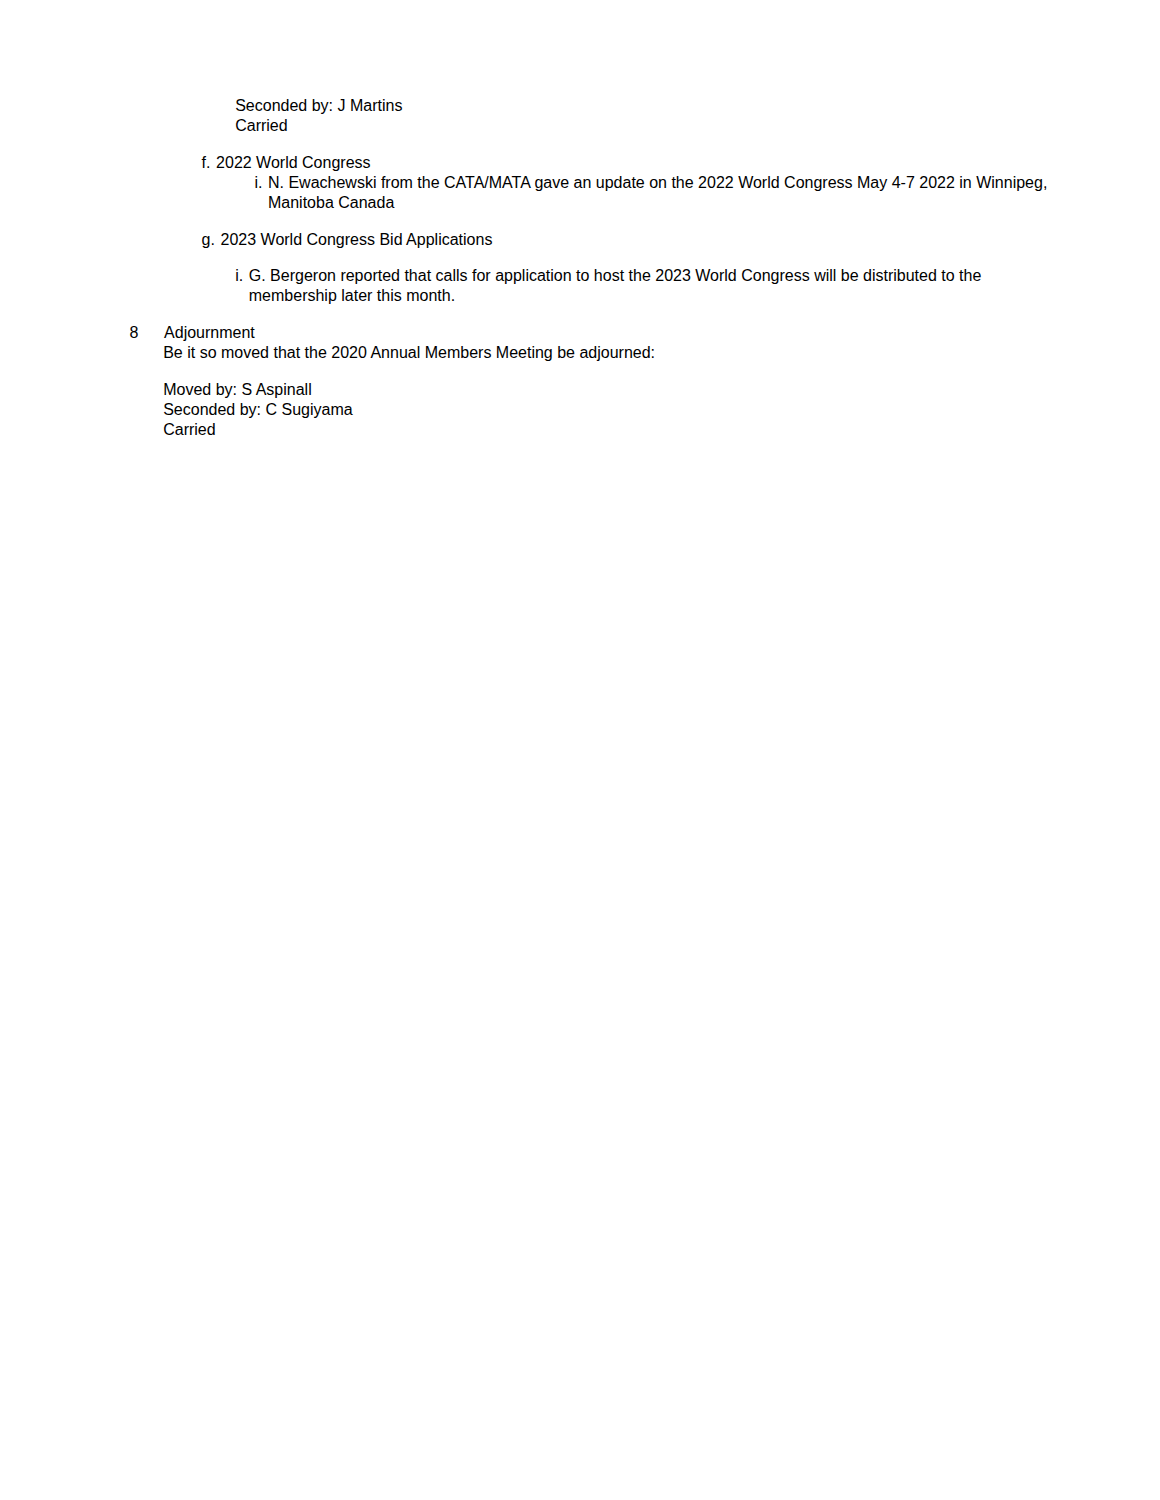Seconded by: J Martins
Carried
f. 2022 World Congress
i. N. Ewachewski from the CATA/MATA gave an update on the 2022 World Congress May 4-7 2022 in Winnipeg, Manitoba Canada
g. 2023 World Congress Bid Applications
i. G. Bergeron reported that calls for application to host the 2023 World Congress will be distributed to the membership later this month.
8 Adjournment
Be it so moved that the 2020 Annual Members Meeting be adjourned:
Moved by: S Aspinall
Seconded by: C Sugiyama
Carried